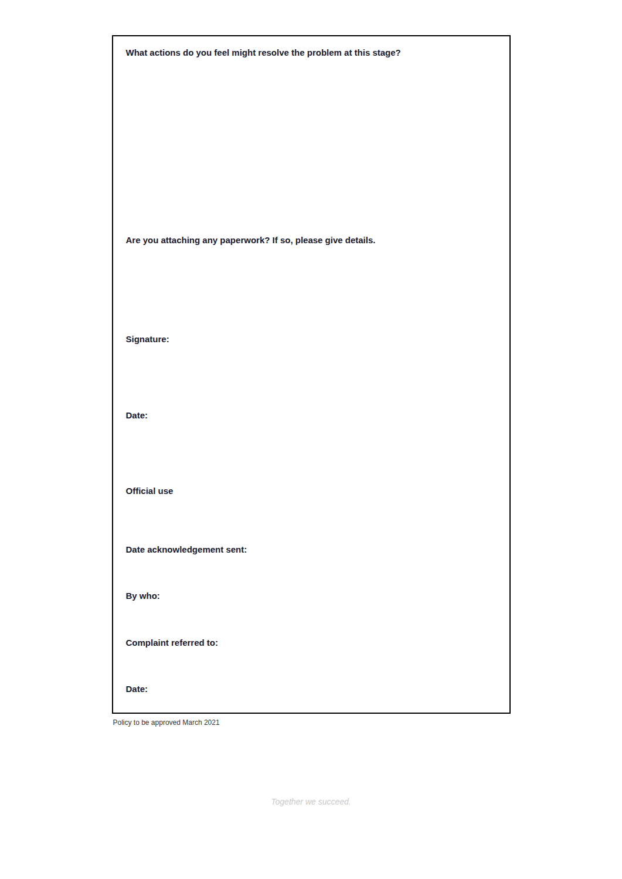What actions do you feel might resolve the problem at this stage?
Are you attaching any paperwork? If so, please give details.
Signature:
Date:
Official use
Date acknowledgement sent:
By who:
Complaint referred to:
Date:
Policy to be approved March 2021
Together we succeed.